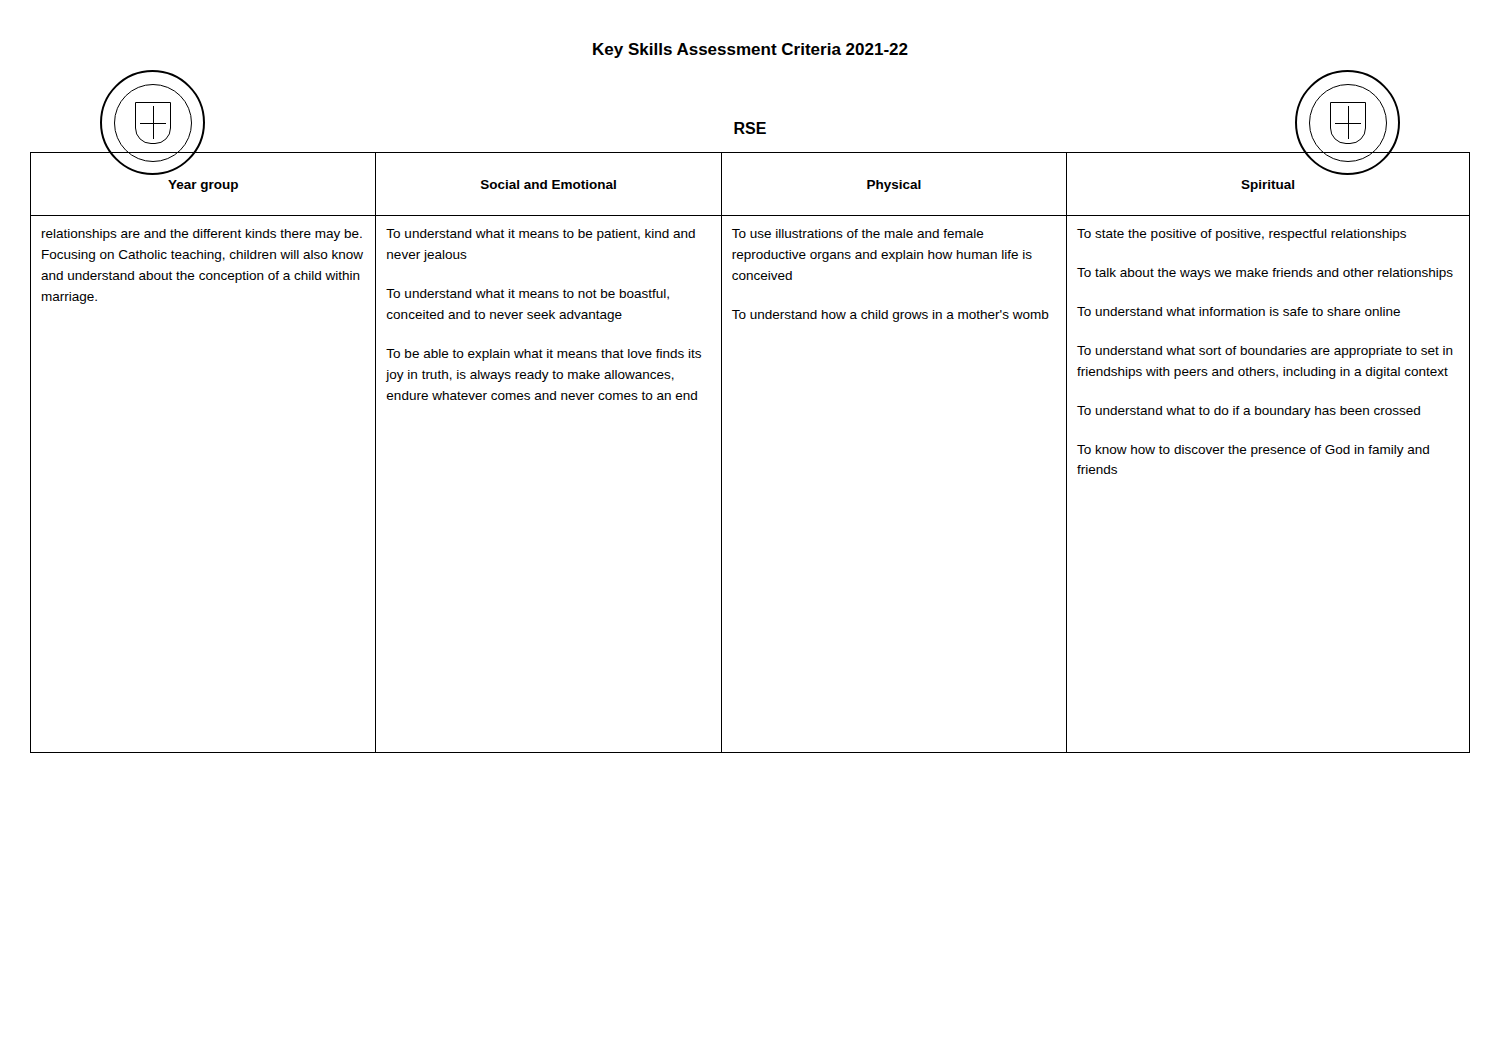Key Skills Assessment Criteria 2021-22
RSE
| Year group | Social and Emotional | Physical | Spiritual |
| --- | --- | --- | --- |
| relationships are and the different kinds there may be. Focusing on Catholic teaching, children will also know and understand about the conception of a child within marriage. | To understand what it means to be patient, kind and never jealous To understand what it means to not be boastful, conceited and to never seek advantage To be able to explain what it means that love finds its joy in truth, is always ready to make allowances, endure whatever comes and never comes to an end | To use illustrations of the male and female reproductive organs and explain how human life is conceived To understand how a child grows in a mother's womb | To state the positive of positive, respectful relationships To talk about the ways we make friends and other relationships To understand what information is safe to share online To understand what sort of boundaries are appropriate to set in friendships with peers and others, including in a digital context To understand what to do if a boundary has been crossed To know how to discover the presence of God in family and friends |